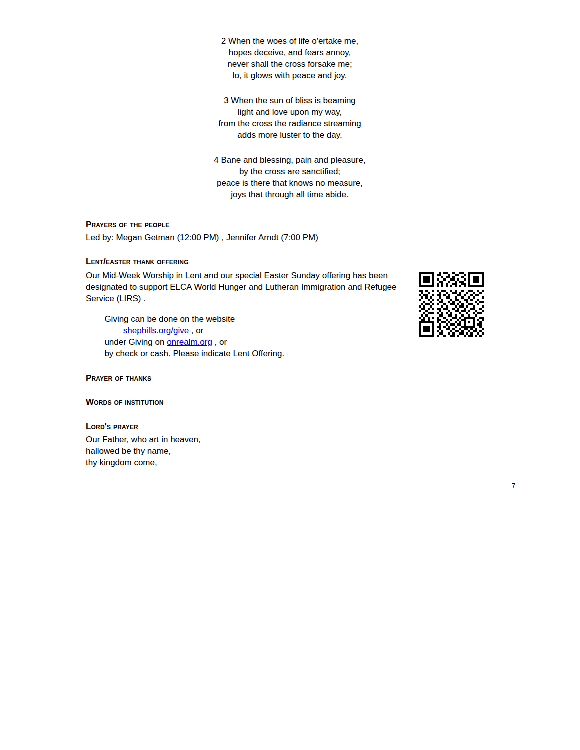2 When the woes of life o'ertake me,
hopes deceive, and fears annoy,
never shall the cross forsake me;
lo, it glows with peace and joy.
3 When the sun of bliss is beaming
light and love upon my way,
from the cross the radiance streaming
adds more luster to the day.
4 Bane and blessing, pain and pleasure,
by the cross are sanctified;
peace is there that knows no measure,
joys that through all time abide.
Prayers of the people
Led by: Megan Getman (12:00 PM) , Jennifer Arndt (7:00 PM)
Lent/Easter Thank Offering
Our Mid-Week Worship in Lent and our special Easter Sunday offering has been designated to support ELCA World Hunger and Lutheran Immigration and Refugee Service (LIRS) .
Giving can be done on the website
shephills.org/give , or
under Giving on onrealm.org , or
by check or cash. Please indicate Lent Offering.
Prayer of Thanks
Words of Institution
Lord's Prayer
Our Father, who art in heaven,
hallowed be thy name,
thy kingdom come,
7